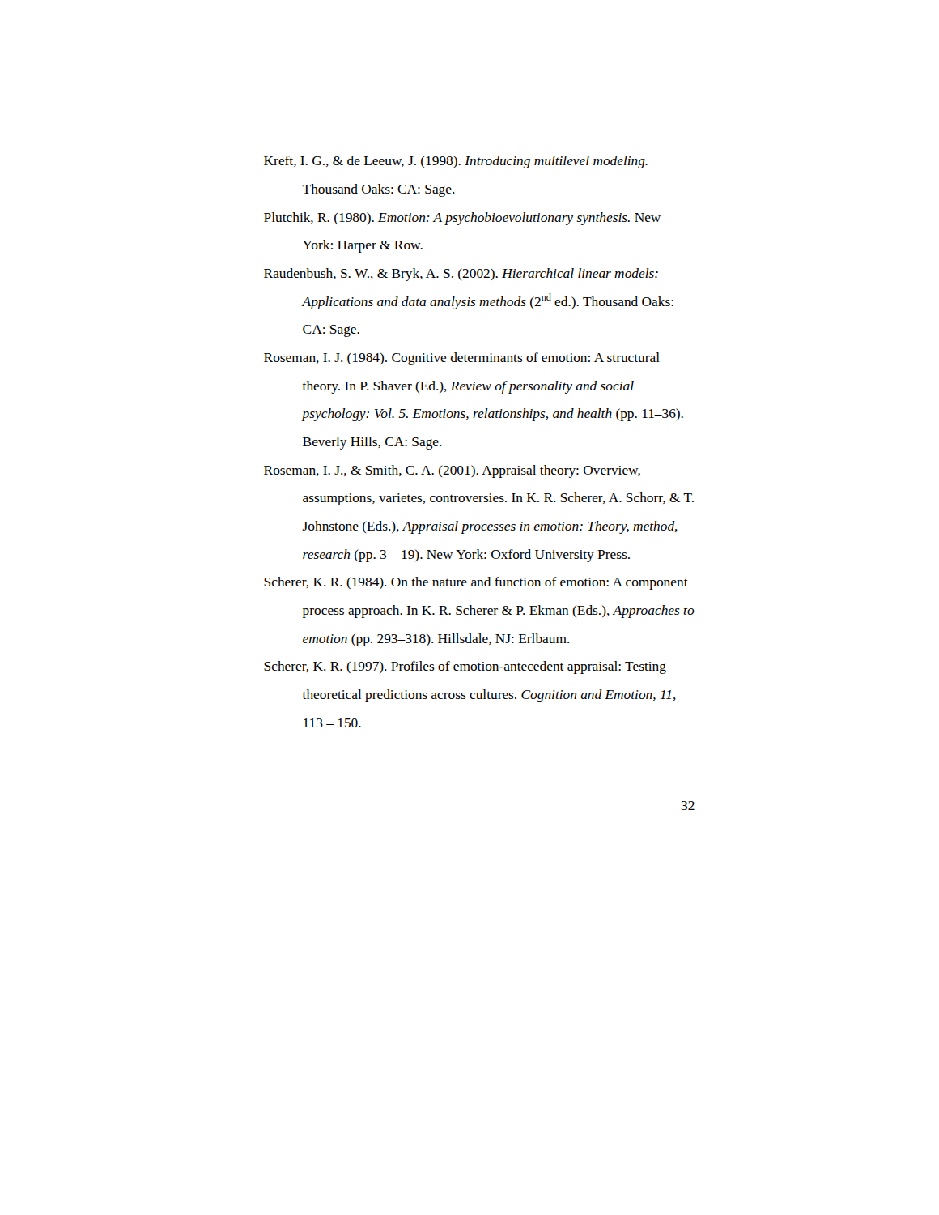Kreft, I. G., & de Leeuw, J. (1998). Introducing multilevel modeling. Thousand Oaks: CA: Sage.
Plutchik, R. (1980). Emotion: A psychobioevolutionary synthesis. New York: Harper & Row.
Raudenbush, S. W., & Bryk, A. S. (2002). Hierarchical linear models: Applications and data analysis methods (2nd ed.). Thousand Oaks: CA: Sage.
Roseman, I. J. (1984). Cognitive determinants of emotion: A structural theory. In P. Shaver (Ed.), Review of personality and social psychology: Vol. 5. Emotions, relationships, and health (pp. 11–36). Beverly Hills, CA: Sage.
Roseman, I. J., & Smith, C. A. (2001). Appraisal theory: Overview, assumptions, varietes, controversies. In K. R. Scherer, A. Schorr, & T. Johnstone (Eds.), Appraisal processes in emotion: Theory, method, research (pp. 3 – 19). New York: Oxford University Press.
Scherer, K. R. (1984). On the nature and function of emotion: A component process approach. In K. R. Scherer & P. Ekman (Eds.), Approaches to emotion (pp. 293–318). Hillsdale, NJ: Erlbaum.
Scherer, K. R. (1997). Profiles of emotion-antecedent appraisal: Testing theoretical predictions across cultures. Cognition and Emotion, 11, 113 – 150.
32